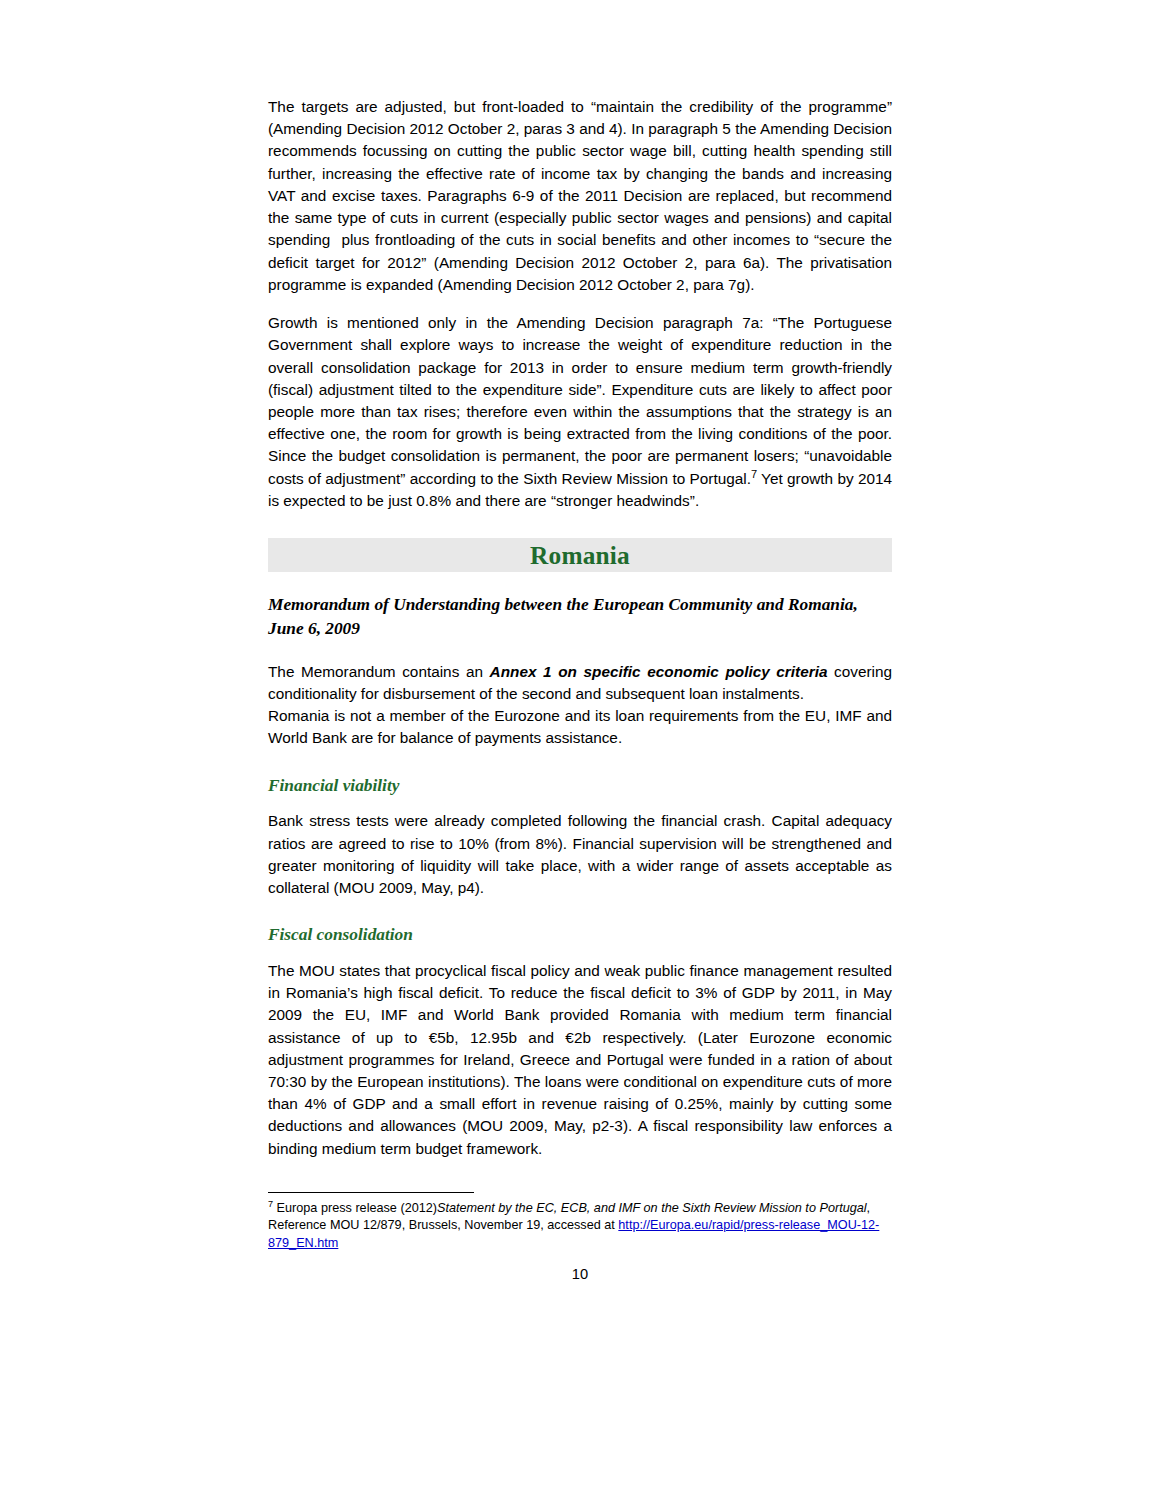The targets are adjusted, but front-loaded to “maintain the credibility of the programme” (Amending Decision 2012 October 2, paras 3 and 4). In paragraph 5 the Amending Decision recommends focussing on cutting the public sector wage bill, cutting health spending still further, increasing the effective rate of income tax by changing the bands and increasing VAT and excise taxes. Paragraphs 6-9 of the 2011 Decision are replaced, but recommend the same type of cuts in current (especially public sector wages and pensions) and capital spending plus frontloading of the cuts in social benefits and other incomes to “secure the deficit target for 2012” (Amending Decision 2012 October 2, para 6a). The privatisation programme is expanded (Amending Decision 2012 October 2, para 7g).
Growth is mentioned only in the Amending Decision paragraph 7a: “The Portuguese Government shall explore ways to increase the weight of expenditure reduction in the overall consolidation package for 2013 in order to ensure medium term growth-friendly (fiscal) adjustment tilted to the expenditure side”. Expenditure cuts are likely to affect poor people more than tax rises; therefore even within the assumptions that the strategy is an effective one, the room for growth is being extracted from the living conditions of the poor. Since the budget consolidation is permanent, the poor are permanent losers; “unavoidable costs of adjustment” according to the Sixth Review Mission to Portugal.7 Yet growth by 2014 is expected to be just 0.8% and there are “stronger headwinds”.
Romania
Memorandum of Understanding between the European Community and Romania, June 6, 2009
The Memorandum contains an Annex 1 on specific economic policy criteria covering conditionality for disbursement of the second and subsequent loan instalments.
Romania is not a member of the Eurozone and its loan requirements from the EU, IMF and World Bank are for balance of payments assistance.
Financial viability
Bank stress tests were already completed following the financial crash. Capital adequacy ratios are agreed to rise to 10% (from 8%). Financial supervision will be strengthened and greater monitoring of liquidity will take place, with a wider range of assets acceptable as collateral (MOU 2009, May, p4).
Fiscal consolidation
The MOU states that procyclical fiscal policy and weak public finance management resulted in Romania’s high fiscal deficit. To reduce the fiscal deficit to 3% of GDP by 2011, in May 2009 the EU, IMF and World Bank provided Romania with medium term financial assistance of up to €5b, 12.95b and €2b respectively. (Later Eurozone economic adjustment programmes for Ireland, Greece and Portugal were funded in a ration of about 70:30 by the European institutions). The loans were conditional on expenditure cuts of more than 4% of GDP and a small effort in revenue raising of 0.25%, mainly by cutting some deductions and allowances (MOU 2009, May, p2-3). A fiscal responsibility law enforces a binding medium term budget framework.
7 Europa press release (2012)Statement by the EC, ECB, and IMF on the Sixth Review Mission to Portugal, Reference MOU 12/879, Brussels, November 19, accessed at http://Europa.eu/rapid/press-release_MOU-12-879_EN.htm
10